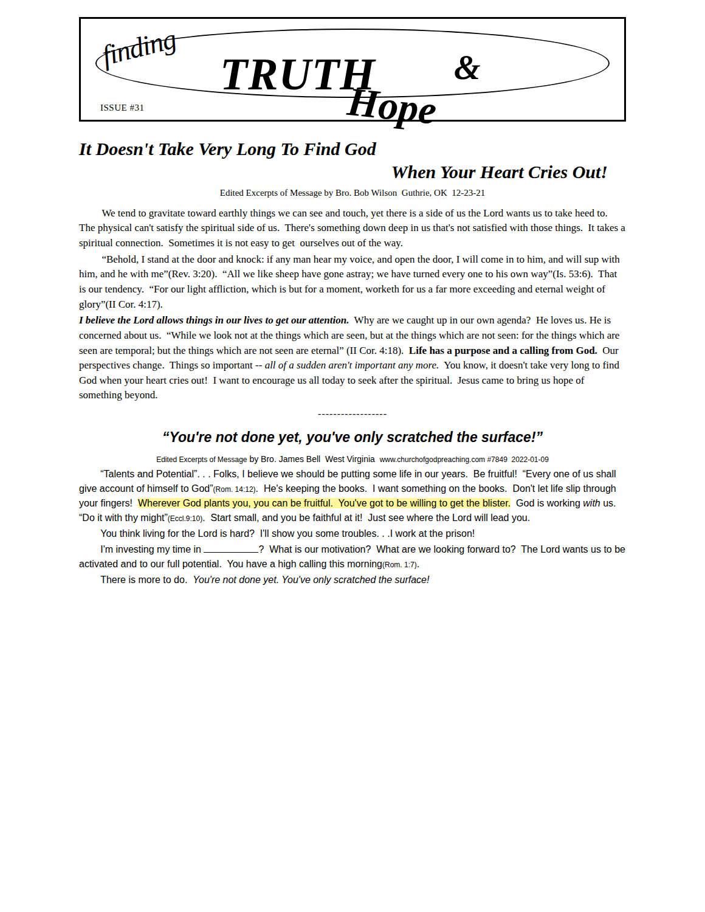finding
TRUTH
&
Hope
ISSUE #31
It Doesn't Take Very Long To Find God When Your Heart Cries Out!
Edited Excerpts of Message by Bro. Bob Wilson Guthrie, OK 12-23-21
We tend to gravitate toward earthly things we can see and touch, yet there is a side of us the Lord wants us to take heed to. The physical can't satisfy the spiritual side of us. There's something down deep in us that's not satisfied with those things. It takes a spiritual connection. Sometimes it is not easy to get ourselves out of the way.
“Behold, I stand at the door and knock: if any man hear my voice, and open the door, I will come in to him, and will sup with him, and he with me”(Rev. 3:20). “All we like sheep have gone astray; we have turned every one to his own way”(Is. 53:6). That is our tendency. “For our light affliction, which is but for a moment, worketh for us a far more exceeding and eternal weight of glory”(II Cor. 4:17).
I believe the Lord allows things in our lives to get our attention. Why are we caught up in our own agenda? He loves us. He is concerned about us. “While we look not at the things which are seen, but at the things which are not seen: for the things which are seen are temporal; but the things which are not seen are eternal” (II Cor. 4:18). Life has a purpose and a calling from God. Our perspectives change. Things so important -- all of a sudden aren't important any more. You know, it doesn't take very long to find God when your heart cries out! I want to encourage us all today to seek after the spiritual. Jesus came to bring us hope of something beyond.
------------------
“You're not done yet, you've only scratched the surface!”
Edited Excerpts of Message by Bro. James Bell West Virginia www.churchofgodpreaching.com #7849 2022-01-09
“Talents and Potential”. . . Folks, I believe we should be putting some life in our years. Be fruitful! “Every one of us shall give account of himself to God”(Rom. 14:12). He's keeping the books. I want something on the books. Don't let life slip through your fingers! Wherever God plants you, you can be fruitful. You've got to be willing to get the blister. God is working with us. “Do it with thy might”(Eccl.9:10). Start small, and you be faithful at it! Just see where the Lord will lead you.
You think living for the Lord is hard? I'll show you some troubles. . .I work at the prison!
I'm investing my time in ? What is our motivation? What are we looking forward to? The Lord wants us to be activated and to our full potential. You have a high calling this morning(Rom. 1:7).
There is more to do. You're not done yet. You've only scratched the surface!